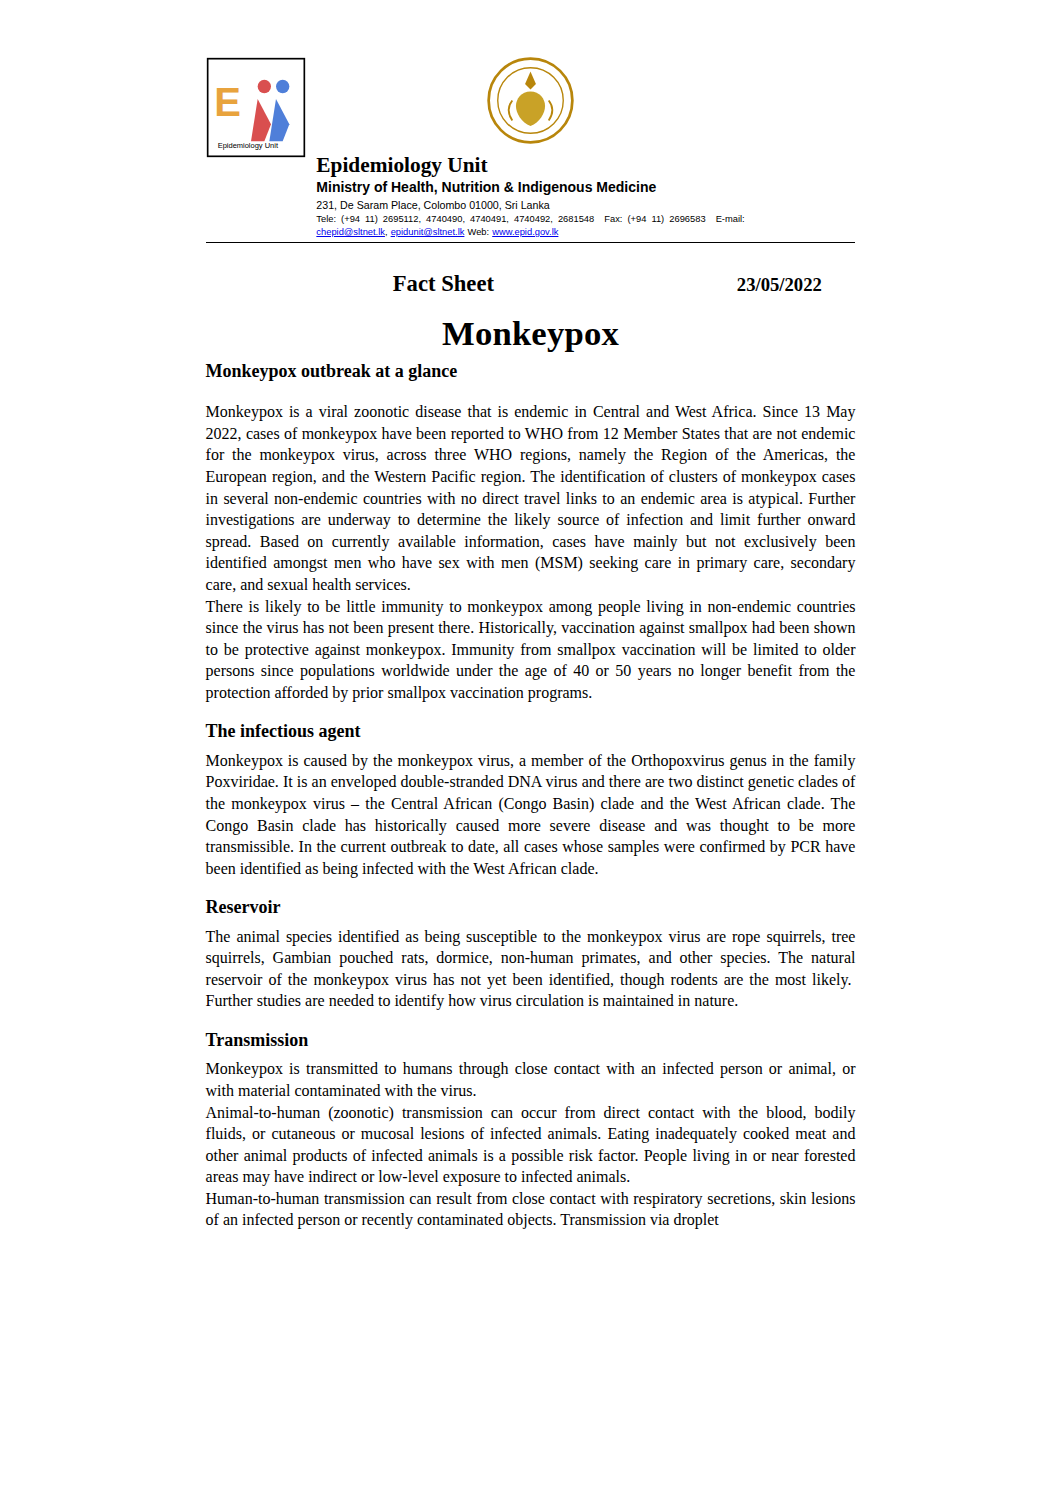Epidemiology Unit
Ministry of Health, Nutrition & Indigenous Medicine
231, De Saram Place, Colombo 01000, Sri Lanka
Tele: (+94 11) 2695112, 4740490, 4740491, 4740492, 2681548 Fax: (+94 11) 2696583 E-mail: chepid@sltnet.lk, epidunit@sltnet.lk Web: www.epid.gov.lk
Fact Sheet 23/05/2022
Monkeypox
Monkeypox outbreak at a glance
Monkeypox is a viral zoonotic disease that is endemic in Central and West Africa. Since 13 May 2022, cases of monkeypox have been reported to WHO from 12 Member States that are not endemic for the monkeypox virus, across three WHO regions, namely the Region of the Americas, the European region, and the Western Pacific region. The identification of clusters of monkeypox cases in several non-endemic countries with no direct travel links to an endemic area is atypical. Further investigations are underway to determine the likely source of infection and limit further onward spread. Based on currently available information, cases have mainly but not exclusively been identified amongst men who have sex with men (MSM) seeking care in primary care, secondary care, and sexual health services.
There is likely to be little immunity to monkeypox among people living in non-endemic countries since the virus has not been present there. Historically, vaccination against smallpox had been shown to be protective against monkeypox. Immunity from smallpox vaccination will be limited to older persons since populations worldwide under the age of 40 or 50 years no longer benefit from the protection afforded by prior smallpox vaccination programs.
The infectious agent
Monkeypox is caused by the monkeypox virus, a member of the Orthopoxvirus genus in the family Poxviridae. It is an enveloped double-stranded DNA virus and there are two distinct genetic clades of the monkeypox virus – the Central African (Congo Basin) clade and the West African clade. The Congo Basin clade has historically caused more severe disease and was thought to be more transmissible. In the current outbreak to date, all cases whose samples were confirmed by PCR have been identified as being infected with the West African clade.
Reservoir
The animal species identified as being susceptible to the monkeypox virus are rope squirrels, tree squirrels, Gambian pouched rats, dormice, non-human primates, and other species. The natural reservoir of the monkeypox virus has not yet been identified, though rodents are the most likely. Further studies are needed to identify how virus circulation is maintained in nature.
Transmission
Monkeypox is transmitted to humans through close contact with an infected person or animal, or with material contaminated with the virus.
Animal-to-human (zoonotic) transmission can occur from direct contact with the blood, bodily fluids, or cutaneous or mucosal lesions of infected animals. Eating inadequately cooked meat and other animal products of infected animals is a possible risk factor. People living in or near forested areas may have indirect or low-level exposure to infected animals.
Human-to-human transmission can result from close contact with respiratory secretions, skin lesions of an infected person or recently contaminated objects. Transmission via droplet